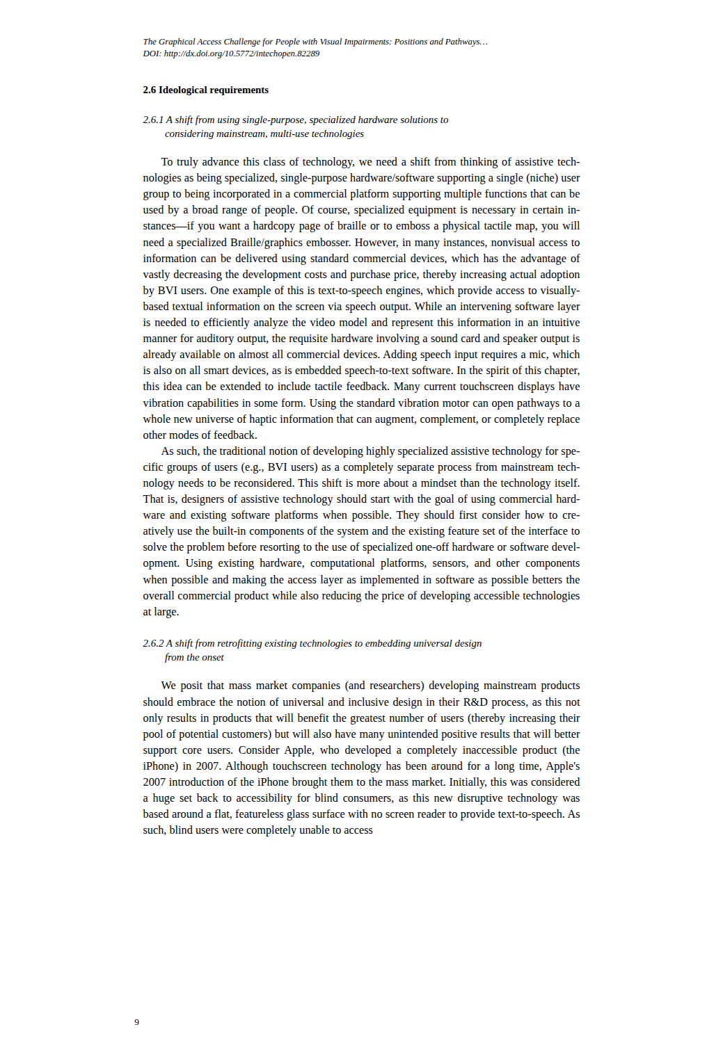The Graphical Access Challenge for People with Visual Impairments: Positions and Pathways… DOI: http://dx.doi.org/10.5772/intechopen.82289
2.6 Ideological requirements
2.6.1 A shift from using single-purpose, specialized hardware solutions to considering mainstream, multi-use technologies
To truly advance this class of technology, we need a shift from thinking of assistive technologies as being specialized, single-purpose hardware/software supporting a single (niche) user group to being incorporated in a commercial platform supporting multiple functions that can be used by a broad range of people. Of course, specialized equipment is necessary in certain instances—if you want a hardcopy page of braille or to emboss a physical tactile map, you will need a specialized Braille/graphics embosser. However, in many instances, nonvisual access to information can be delivered using standard commercial devices, which has the advantage of vastly decreasing the development costs and purchase price, thereby increasing actual adoption by BVI users. One example of this is text-to-speech engines, which provide access to visually-based textual information on the screen via speech output. While an intervening software layer is needed to efficiently analyze the video model and represent this information in an intuitive manner for auditory output, the requisite hardware involving a sound card and speaker output is already available on almost all commercial devices. Adding speech input requires a mic, which is also on all smart devices, as is embedded speech-to-text software. In the spirit of this chapter, this idea can be extended to include tactile feedback. Many current touchscreen displays have vibration capabilities in some form. Using the standard vibration motor can open pathways to a whole new universe of haptic information that can augment, complement, or completely replace other modes of feedback.
As such, the traditional notion of developing highly specialized assistive technology for specific groups of users (e.g., BVI users) as a completely separate process from mainstream technology needs to be reconsidered. This shift is more about a mindset than the technology itself. That is, designers of assistive technology should start with the goal of using commercial hardware and existing software platforms when possible. They should first consider how to creatively use the built-in components of the system and the existing feature set of the interface to solve the problem before resorting to the use of specialized one-off hardware or software development. Using existing hardware, computational platforms, sensors, and other components when possible and making the access layer as implemented in software as possible betters the overall commercial product while also reducing the price of developing accessible technologies at large.
2.6.2 A shift from retrofitting existing technologies to embedding universal design from the onset
We posit that mass market companies (and researchers) developing mainstream products should embrace the notion of universal and inclusive design in their R&D process, as this not only results in products that will benefit the greatest number of users (thereby increasing their pool of potential customers) but will also have many unintended positive results that will better support core users. Consider Apple, who developed a completely inaccessible product (the iPhone) in 2007. Although touchscreen technology has been around for a long time, Apple's 2007 introduction of the iPhone brought them to the mass market. Initially, this was considered a huge set back to accessibility for blind consumers, as this new disruptive technology was based around a flat, featureless glass surface with no screen reader to provide text-to-speech. As such, blind users were completely unable to access
9